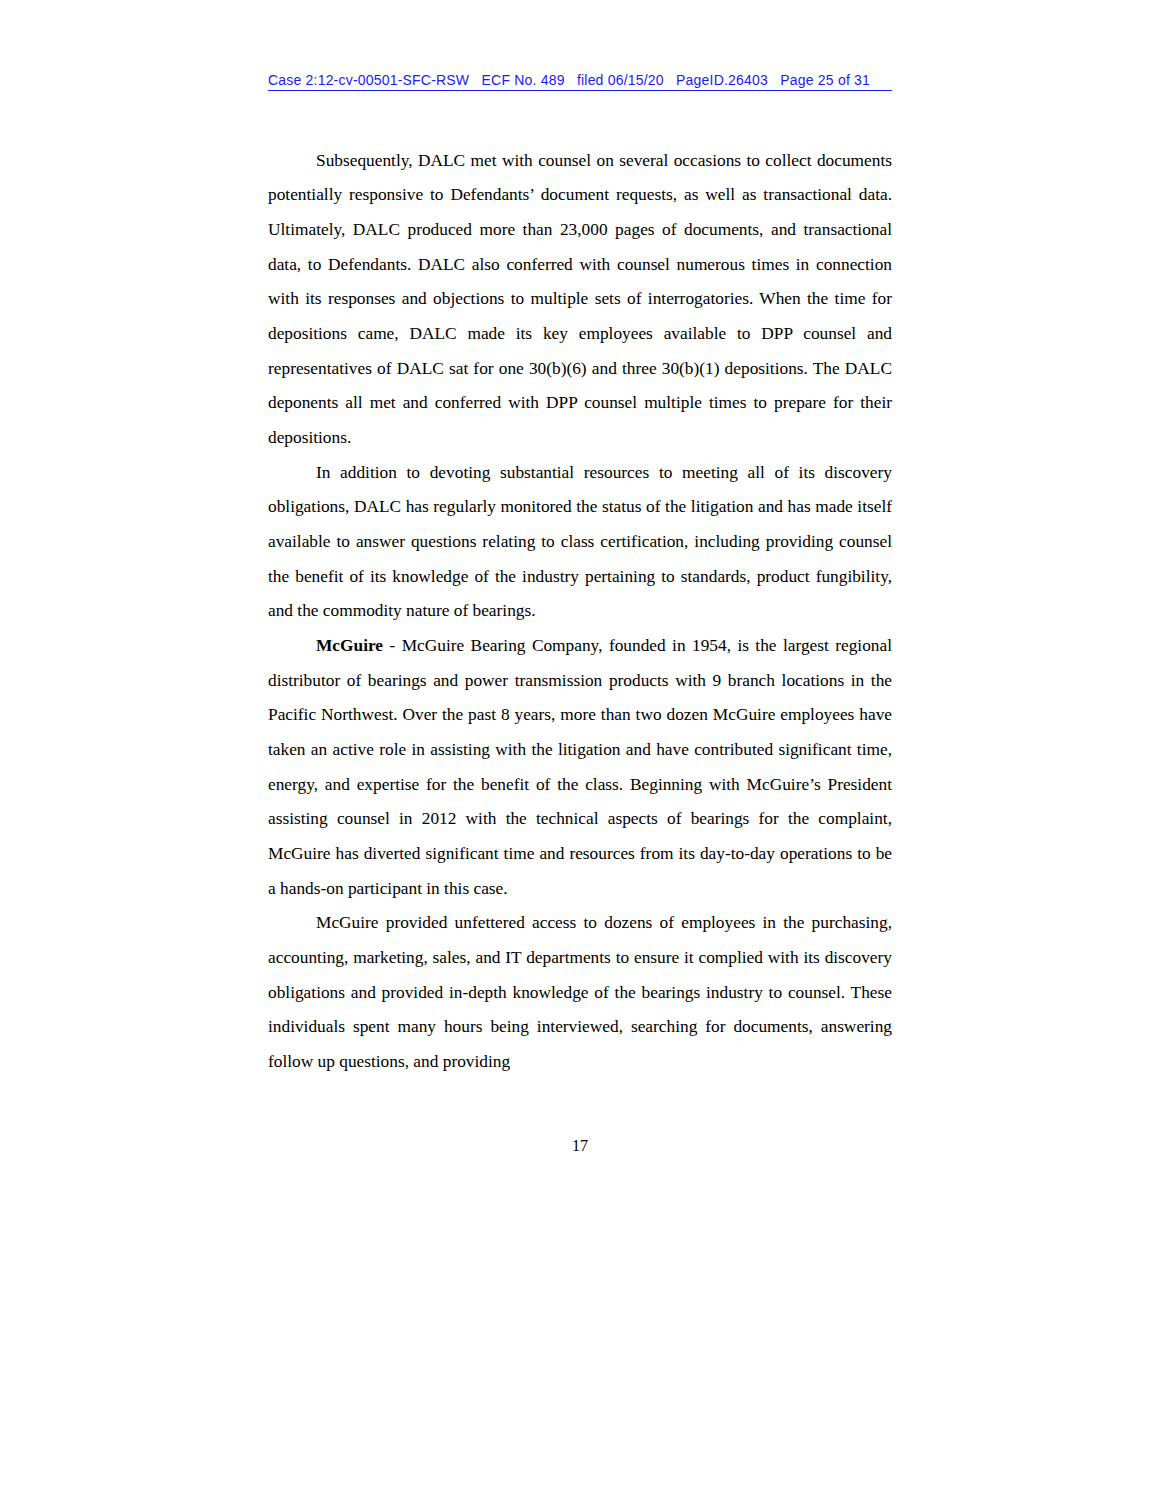Case 2:12-cv-00501-SFC-RSW ECF No. 489 filed 06/15/20 PageID.26403 Page 25 of 31
Subsequently, DALC met with counsel on several occasions to collect documents potentially responsive to Defendants’ document requests, as well as transactional data. Ultimately, DALC produced more than 23,000 pages of documents, and transactional data, to Defendants. DALC also conferred with counsel numerous times in connection with its responses and objections to multiple sets of interrogatories. When the time for depositions came, DALC made its key employees available to DPP counsel and representatives of DALC sat for one 30(b)(6) and three 30(b)(1) depositions. The DALC deponents all met and conferred with DPP counsel multiple times to prepare for their depositions.
In addition to devoting substantial resources to meeting all of its discovery obligations, DALC has regularly monitored the status of the litigation and has made itself available to answer questions relating to class certification, including providing counsel the benefit of its knowledge of the industry pertaining to standards, product fungibility, and the commodity nature of bearings.
McGuire - McGuire Bearing Company, founded in 1954, is the largest regional distributor of bearings and power transmission products with 9 branch locations in the Pacific Northwest. Over the past 8 years, more than two dozen McGuire employees have taken an active role in assisting with the litigation and have contributed significant time, energy, and expertise for the benefit of the class. Beginning with McGuire’s President assisting counsel in 2012 with the technical aspects of bearings for the complaint, McGuire has diverted significant time and resources from its day-to-day operations to be a hands-on participant in this case.
McGuire provided unfettered access to dozens of employees in the purchasing, accounting, marketing, sales, and IT departments to ensure it complied with its discovery obligations and provided in-depth knowledge of the bearings industry to counsel. These individuals spent many hours being interviewed, searching for documents, answering follow up questions, and providing
17